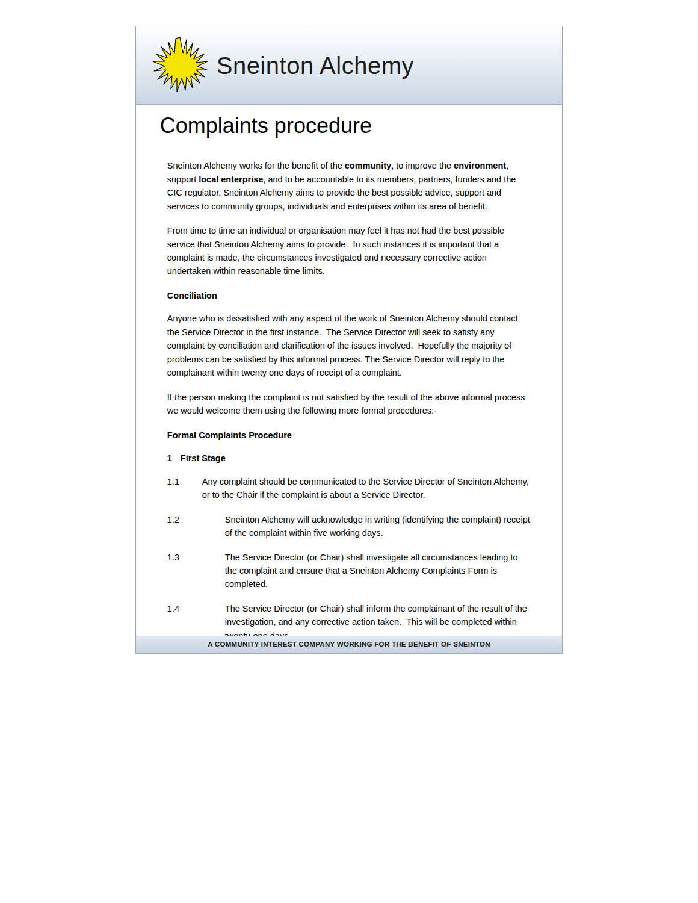Sneinton Alchemy
Complaints procedure
Sneinton Alchemy works for the benefit of the community, to improve the environment, support local enterprise, and to be accountable to its members, partners, funders and the CIC regulator. Sneinton Alchemy aims to provide the best possible advice, support and services to community groups, individuals and enterprises within its area of benefit.
From time to time an individual or organisation may feel it has not had the best possible service that Sneinton Alchemy aims to provide. In such instances it is important that a complaint is made, the circumstances investigated and necessary corrective action undertaken within reasonable time limits.
Conciliation
Anyone who is dissatisfied with any aspect of the work of Sneinton Alchemy should contact the Service Director in the first instance. The Service Director will seek to satisfy any complaint by conciliation and clarification of the issues involved. Hopefully the majority of problems can be satisfied by this informal process. The Service Director will reply to the complainant within twenty one days of receipt of a complaint.
If the person making the complaint is not satisfied by the result of the above informal process we would welcome them using the following more formal procedures:-
Formal Complaints Procedure
1 First Stage
1.1
Any complaint should be communicated to the Service Director of Sneinton Alchemy, or to the Chair if the complaint is about a Service Director.
1.2
Sneinton Alchemy will acknowledge in writing (identifying the complaint) receipt of the complaint within five working days.
1.3
The Service Director (or Chair) shall investigate all circumstances leading to the complaint and ensure that a Sneinton Alchemy Complaints Form is completed.
1.4
The Service Director (or Chair) shall inform the complainant of the result of the investigation, and any corrective action taken. This will be completed within twenty-one days
A COMMUNITY INTEREST COMPANY WORKING FOR THE BENEFIT OF SNEINTON